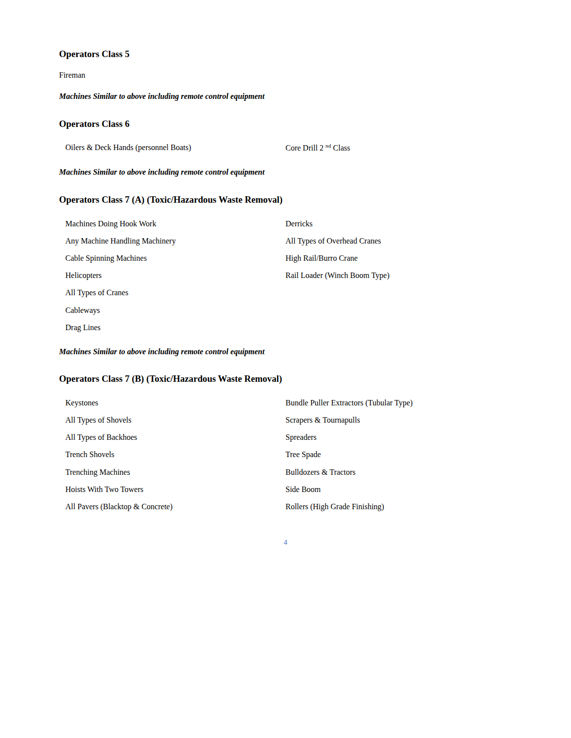Operators Class 5
Fireman
Machines Similar to above including remote control equipment
Operators Class 6
| Oilers & Deck Hands (personnel Boats) | Core Drill 2 nd Class |
Machines Similar to above including remote control equipment
Operators Class 7 (A) (Toxic/Hazardous Waste Removal)
| Machines Doing Hook Work | Derricks |
| Any Machine Handling Machinery | All Types of Overhead Cranes |
| Cable Spinning Machines | High Rail/Burro Crane |
| Helicopters | Rail Loader (Winch Boom Type) |
| All Types of Cranes | |
| Cableways | |
| Drag Lines | |
Machines Similar to above including remote control equipment
Operators Class 7 (B) (Toxic/Hazardous Waste Removal)
| Keystones | Bundle Puller Extractors (Tubular Type) |
| All Types of Shovels | Scrapers & Tournapulls |
| All Types of Backhoes | Spreaders |
| Trench Shovels | Tree Spade |
| Trenching Machines | Bulldozers & Tractors |
| Hoists With Two Towers | Side Boom |
| All Pavers (Blacktop & Concrete) | Rollers (High Grade Finishing) |
4